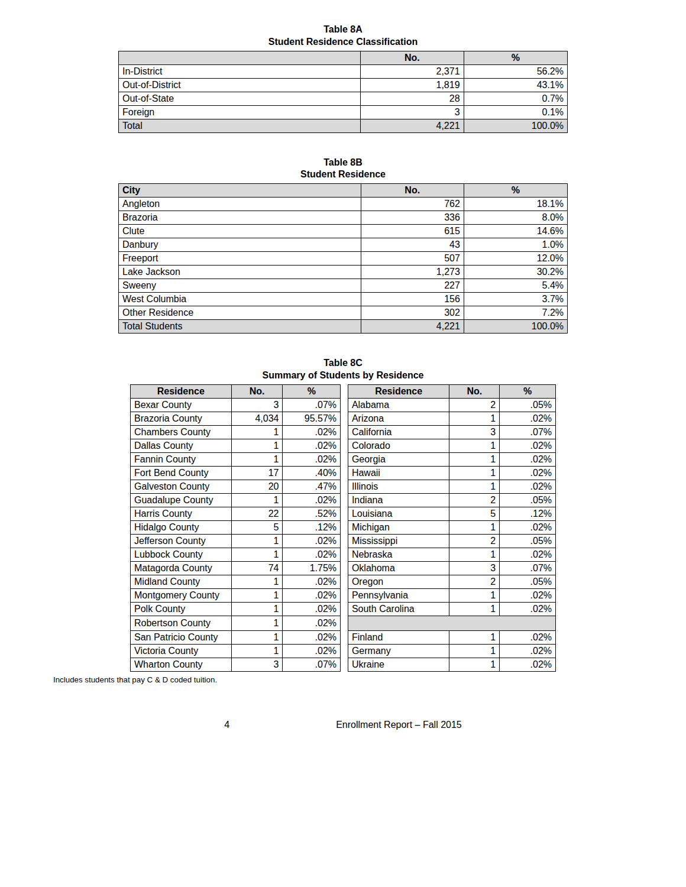Table 8A
Student Residence Classification
| | No. | % |
| --- | --- | --- |
| In-District | 2,371 | 56.2% |
| Out-of-District | 1,819 | 43.1% |
| Out-of-State | 28 | 0.7% |
| Foreign | 3 | 0.1% |
| Total | 4,221 | 100.0% |
Table 8B
Student Residence
| City | No. | % |
| --- | --- | --- |
| Angleton | 762 | 18.1% |
| Brazoria | 336 | 8.0% |
| Clute | 615 | 14.6% |
| Danbury | 43 | 1.0% |
| Freeport | 507 | 12.0% |
| Lake Jackson | 1,273 | 30.2% |
| Sweeny | 227 | 5.4% |
| West Columbia | 156 | 3.7% |
| Other Residence | 302 | 7.2% |
| Total Students | 4,221 | 100.0% |
Table 8C
Summary of Students by Residence
| Residence | No. | % | | Residence | No. | % |
| Bexar County | 3 | .07% | | Alabama | 2 | .05% |
| Brazoria County | 4,034 | 95.57% | | Arizona | 1 | .02% |
| Chambers County | 1 | .02% | | California | 3 | .07% |
| Dallas County | 1 | .02% | | Colorado | 1 | .02% |
| Fannin County | 1 | .02% | | Georgia | 1 | .02% |
| Fort Bend County | 17 | .40% | | Hawaii | 1 | .02% |
| Galveston County | 20 | .47% | | Illinois | 1 | .02% |
| Guadalupe County | 1 | .02% | | Indiana | 2 | .05% |
| Harris County | 22 | .52% | | Louisiana | 5 | .12% |
| Hidalgo County | 5 | .12% | | Michigan | 1 | .02% |
| Jefferson County | 1 | .02% | | Mississippi | 2 | .05% |
| Lubbock County | 1 | .02% | | Nebraska | 1 | .02% |
| Matagorda County | 74 | 1.75% | | Oklahoma | 3 | .07% |
| Midland County | 1 | .02% | | Oregon | 2 | .05% |
| Montgomery County | 1 | .02% | | Pennsylvania | 1 | .02% |
| Polk County | 1 | .02% | | South Carolina | 1 | .02% |
| Robertson County | 1 | .02% | | |
| San Patricio County | 1 | .02% | | Finland | 1 | .02% |
| Victoria County | 1 | .02% | | Germany | 1 | .02% |
| Wharton County | 3 | .07% | | Ukraine | 1 | .02% |
Includes students that pay C & D coded tuition.
4 Enrollment Report – Fall 2015